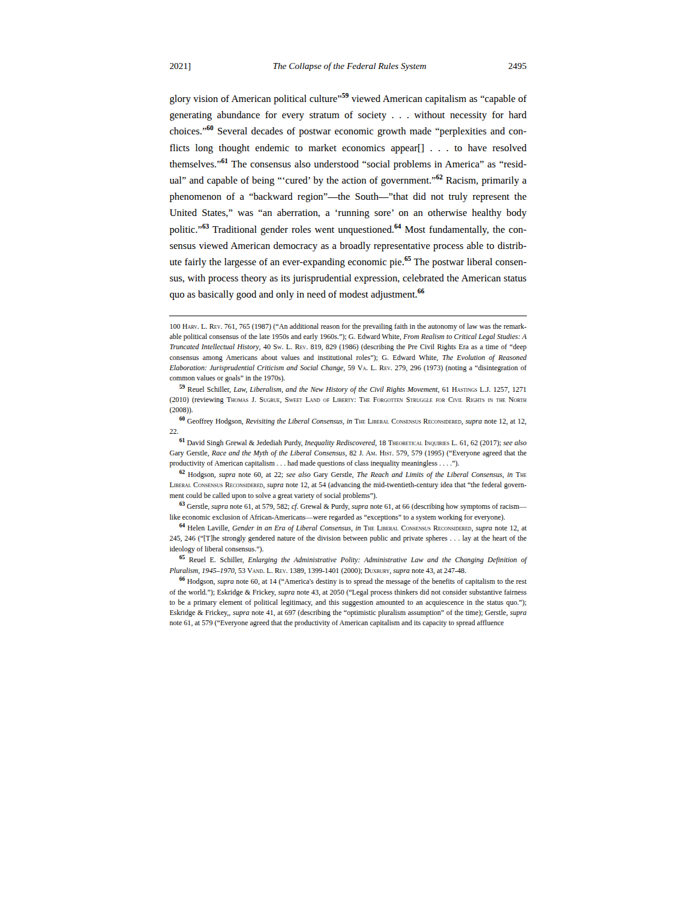2021] The Collapse of the Federal Rules System 2495
glory vision of American political culture”59 viewed American capitalism as “capable of generating abundance for every stratum of society . . . without necessity for hard choices.”60 Several decades of postwar economic growth made “perplexities and conflicts long thought endemic to market economics appear[] . . . to have resolved themselves.”61 The consensus also understood “social problems in America” as “residual” and capable of being “‘cured’ by the action of government.”62 Racism, primarily a phenomenon of a “backward region”—the South—”that did not truly represent the United States,” was “an aberration, a ‘running sore’ on an otherwise healthy body politic.”63 Traditional gender roles went unquestioned.64 Most fundamentally, the consensus viewed American democracy as a broadly representative process able to distribute fairly the largesse of an ever-expanding economic pie.65 The postwar liberal consensus, with process theory as its jurisprudential expression, celebrated the American status quo as basically good and only in need of modest adjustment.66
100 Harv. L. Rev. 761, 765 (1987) (“An additional reason for the prevailing faith in the autonomy of law was the remarkable political consensus of the late 1950s and early 1960s.”); G. Edward White, From Realism to Critical Legal Studies: A Truncated Intellectual History, 40 Sw. L. Rev. 819, 829 (1986) (describing the Pre Civil Rights Era as a time of “deep consensus among Americans about values and institutional roles”); G. Edward White, The Evolution of Reasoned Elaboration: Jurisprudential Criticism and Social Change, 59 Va. L. Rev. 279, 296 (1973) (noting a “disintegration of common values or goals” in the 1970s).
59 Reuel Schiller, Law, Liberalism, and the New History of the Civil Rights Movement, 61 Hastings L.J. 1257, 1271 (2010) (reviewing Thomas J. Sugrue, Sweet Land of Liberty: The Forgotten Struggle for Civil Rights in the North (2008)).
60 Geoffrey Hodgson, Revisiting the Liberal Consensus, in The Liberal Consensus Reconsidered, supra note 12, at 12, 22.
61 David Singh Grewal & Jedediah Purdy, Inequality Rediscovered, 18 Theoretical Inquiries L. 61, 62 (2017); see also Gary Gerstle, Race and the Myth of the Liberal Consensus, 82 J. Am. Hist. 579, 579 (1995) (“Everyone agreed that the productivity of American capitalism . . . had made questions of class inequality meaningless . . . .”).
62 Hodgson, supra note 60, at 22; see also Gary Gerstle, The Reach and Limits of the Liberal Consensus, in The Liberal Consensus Reconsidered, supra note 12, at 54 (advancing the mid-twentieth-century idea that “the federal government could be called upon to solve a great variety of social problems”).
63 Gerstle, supra note 61, at 579, 582; cf. Grewal & Purdy, supra note 61, at 66 (describing how symptoms of racism—like economic exclusion of African-Americans—were regarded as “exceptions” to a system working for everyone).
64 Helen Laville, Gender in an Era of Liberal Consensus, in The Liberal Consensus Reconsidered, supra note 12, at 245, 246 (“[T]he strongly gendered nature of the division between public and private spheres . . . lay at the heart of the ideology of liberal consensus.”).
65 Reuel E. Schiller, Enlarging the Administrative Polity: Administrative Law and the Changing Definition of Pluralism, 1945–1970, 53 Vand. L. Rev. 1389, 1399-1401 (2000); Duxbury, supra note 43, at 247-48.
66 Hodgson, supra note 60, at 14 (“America's destiny is to spread the message of the benefits of capitalism to the rest of the world.”); Eskridge & Frickey, supra note 43, at 2050 (“Legal process thinkers did not consider substantive fairness to be a primary element of political legitimacy, and this suggestion amounted to an acquiescence in the status quo.”); Eskridge & Frickey,, supra note 41, at 697 (describing the “optimistic pluralism assumption” of the time); Gerstle, supra note 61, at 579 (“Everyone agreed that the productivity of American capitalism and its capacity to spread affluence